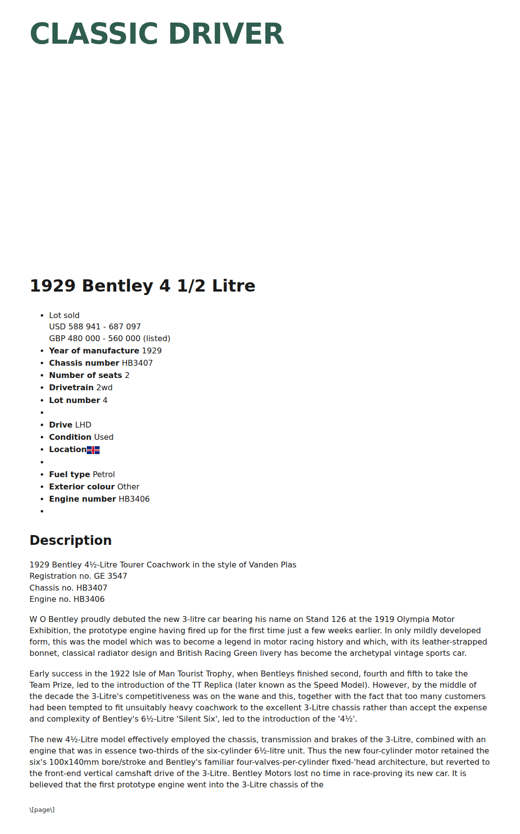CLASSIC DRIVER
1929 Bentley 4 1/2 Litre
Lot sold
USD 588 941 - 687 097
GBP 480 000 - 560 000 (listed)
Year of manufacture 1929
Chassis number HB3407
Number of seats 2
Drivetrain 2wd
Lot number 4
Drive LHD
Condition Used
Location
Fuel type Petrol
Exterior colour Other
Engine number HB3406
Description
1929 Bentley 4½-Litre Tourer Coachwork in the style of Vanden Plas
Registration no. GE 3547
Chassis no. HB3407
Engine no. HB3406
W O Bentley proudly debuted the new 3-litre car bearing his name on Stand 126 at the 1919 Olympia Motor Exhibition, the prototype engine having fired up for the first time just a few weeks earlier. In only mildly developed form, this was the model which was to become a legend in motor racing history and which, with its leather-strapped bonnet, classical radiator design and British Racing Green livery has become the archetypal vintage sports car.
Early success in the 1922 Isle of Man Tourist Trophy, when Bentleys finished second, fourth and fifth to take the Team Prize, led to the introduction of the TT Replica (later known as the Speed Model). However, by the middle of the decade the 3-Litre's competitiveness was on the wane and this, together with the fact that too many customers had been tempted to fit unsuitably heavy coachwork to the excellent 3-Litre chassis rather than accept the expense and complexity of Bentley's 6½-Litre 'Silent Six', led to the introduction of the '4½'.
The new 4½-Litre model effectively employed the chassis, transmission and brakes of the 3-Litre, combined with an engine that was in essence two-thirds of the six-cylinder 6½-litre unit. Thus the new four-cylinder motor retained the six's 100x140mm bore/stroke and Bentley's familiar four-valves-per-cylinder fixed-'head architecture, but reverted to the front-end vertical camshaft drive of the 3-Litre. Bentley Motors lost no time in race-proving its new car. It is believed that the first prototype engine went into the 3-Litre chassis of the
\[page\]